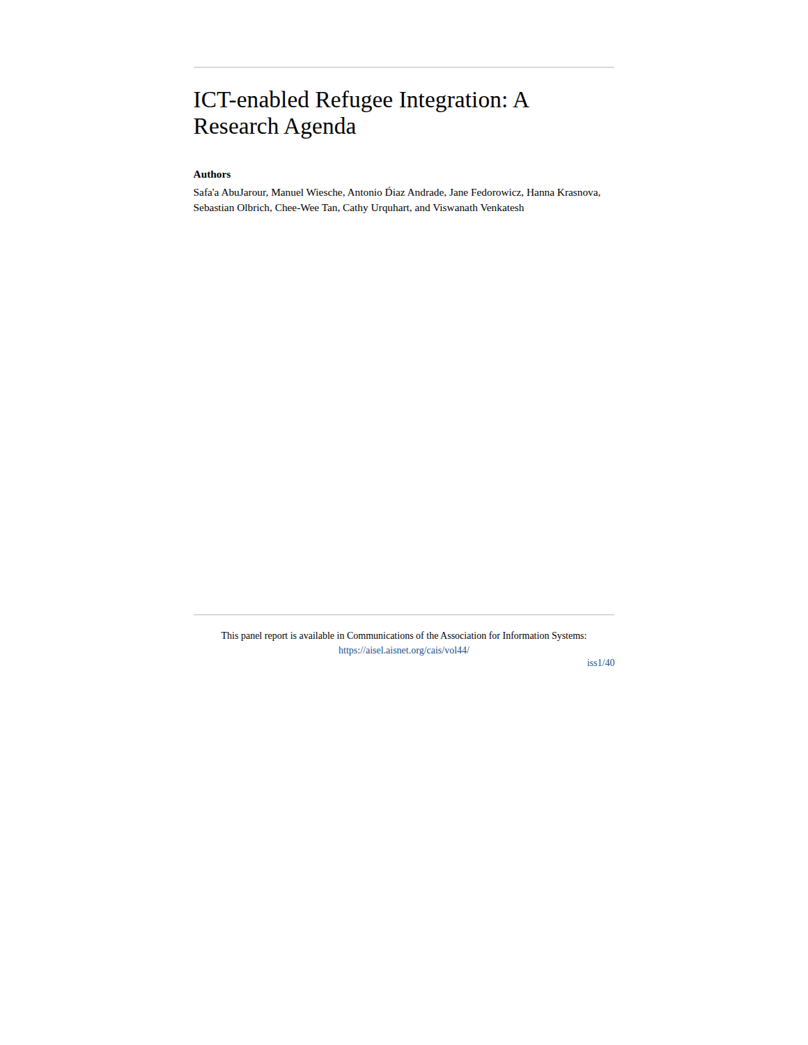ICT-enabled Refugee Integration: A Research Agenda
Authors
Safa'a AbuJarour, Manuel Wiesche, Antonio D́iaz Andrade, Jane Fedorowicz, Hanna Krasnova, Sebastian Olbrich, Chee-Wee Tan, Cathy Urquhart, and Viswanath Venkatesh
This panel report is available in Communications of the Association for Information Systems: https://aisel.aisnet.org/cais/vol44/
iss1/40